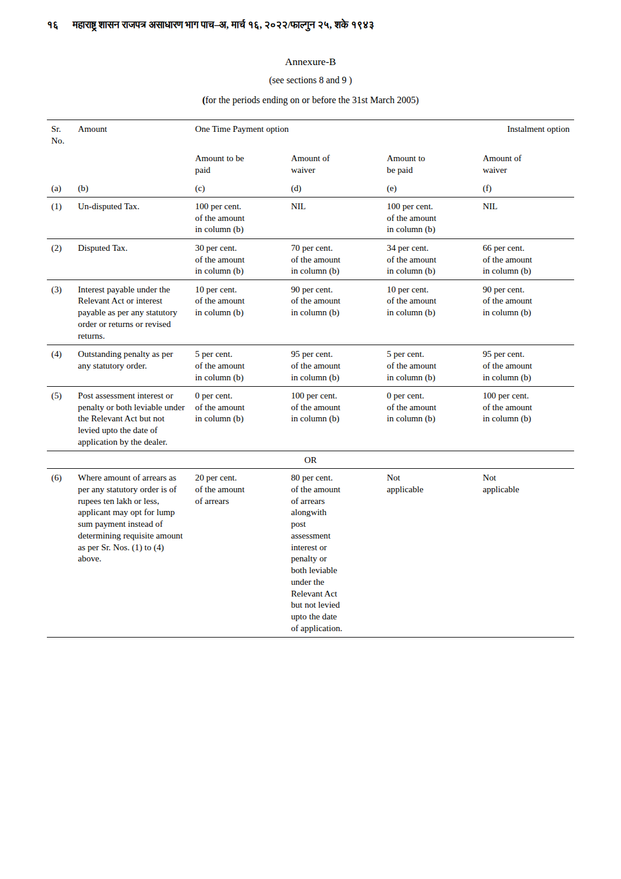१६ महाराष्ट्र शासन राजपत्र असाधारण भाग पाच–अ, मार्च १६, २०२२/फाल्गुन २५, शके १९४३
Annexure-B
(see sections 8 and 9 )
(for the periods ending on or before the 31st March 2005)
| Sr. No. | Amount | One Time Payment option | Instalment option |
| --- | --- | --- | --- |
| | | Amount to be paid | Amount of waiver | Amount to be paid | Amount of waiver |
| (a) | (b) | (c) | (d) | (e) | (f) |
| (1) | Un-disputed Tax. | 100 per cent. of the amount in column (b) | NIL | 100 per cent. of the amount in column (b) | NIL |
| (2) | Disputed Tax. | 30 per cent. of the amount in column (b) | 70 per cent. of the amount in column (b) | 34 per cent. of the amount in column (b) | 66 per cent. of the amount in column (b) |
| (3) | Interest payable under the Relevant Act or interest payable as per any statutory order or returns or revised returns. | 10 per cent. of the amount in column (b) | 90 per cent. of the amount in column (b) | 10 per cent. of the amount in column (b) | 90 per cent. of the amount in column (b) |
| (4) | Outstanding penalty as per any statutory order. | 5 per cent. of the amount in column (b) | 95 per cent. of the amount in column (b) | 5 per cent. of the amount in column (b) | 95 per cent. of the amount in column (b) |
| (5) | Post assessment interest or penalty or both leviable under the Relevant Act but not levied upto the date of application by the dealer. | 0 per cent. of the amount in column (b) | 100 per cent. of the amount in column (b) | 0 per cent. of the amount in column (b) | 100 per cent. of the amount in column (b) |
| OR |
| (6) | Where amount of arrears as per any statutory order is of rupees ten lakh or less, applicant may opt for lump sum payment instead of determining requisite amount as per Sr. Nos. (1) to (4) above. | 20 per cent. of the amount of arrears | 80 per cent. of the amount of arrears alongwith post assessment interest or penalty or both leviable under the Relevant Act but not levied upto the date of application. | Not applicable | Not applicable |